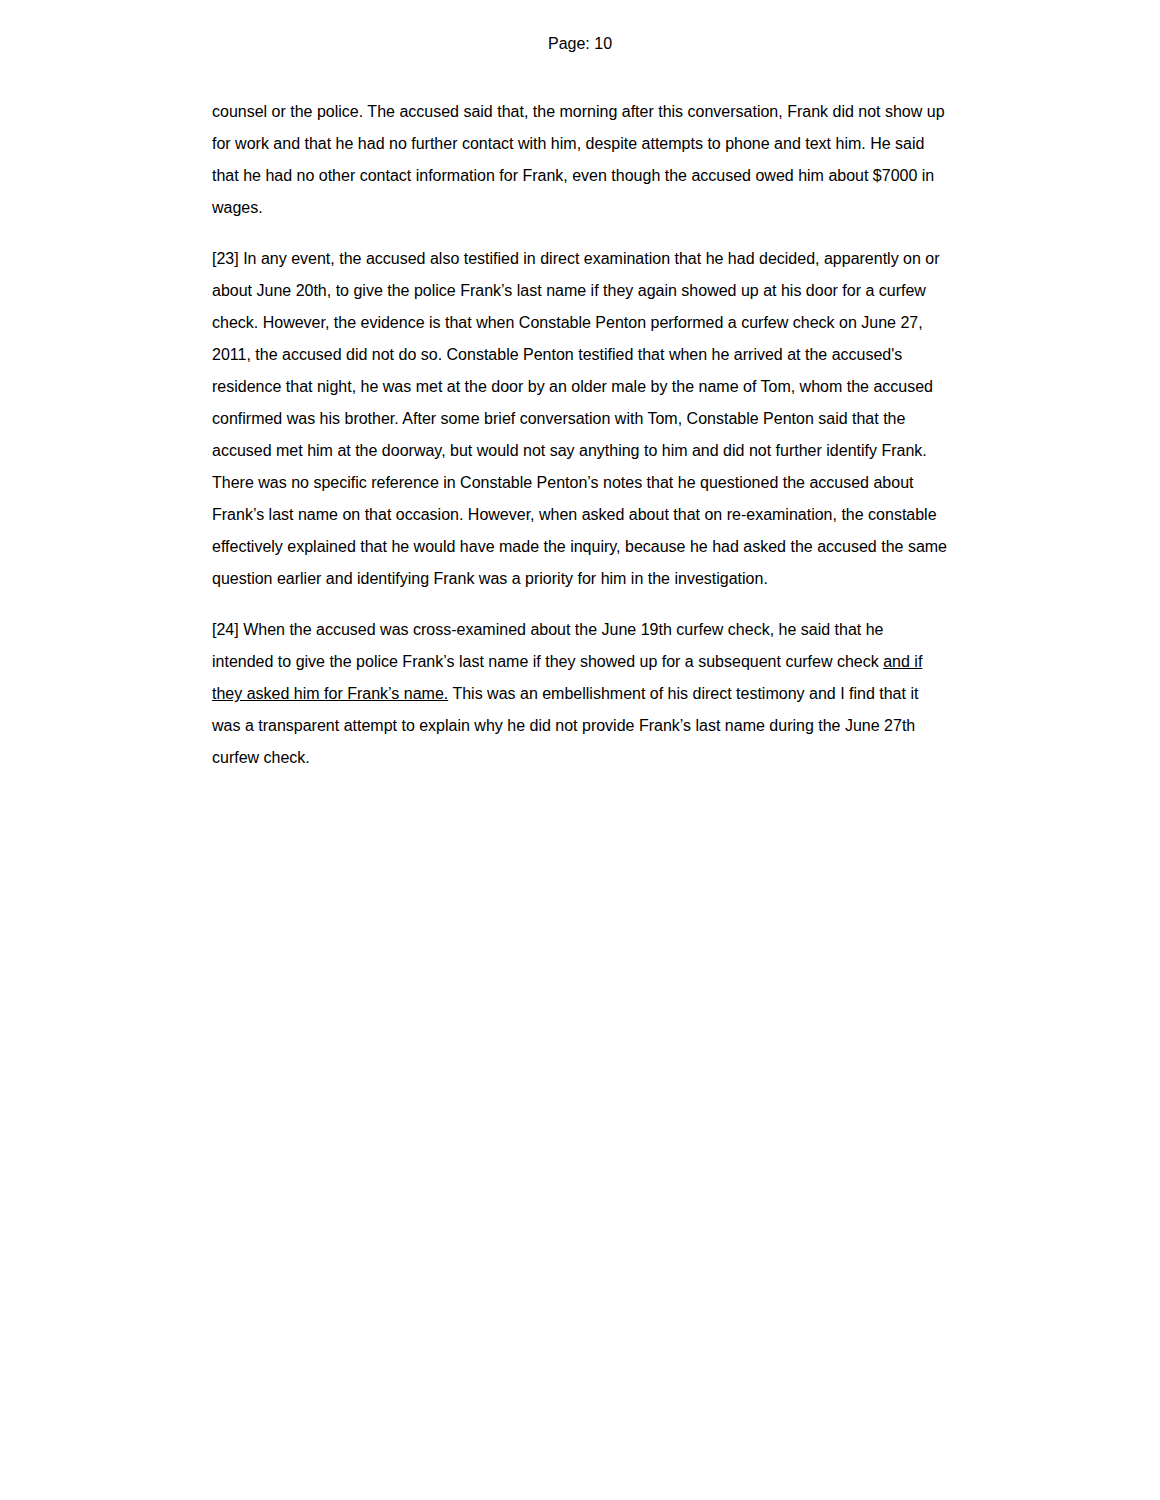Page: 10
counsel or the police. The accused said that, the morning after this conversation, Frank did not show up for work and that he had no further contact with him, despite attempts to phone and text him. He said that he had no other contact information for Frank, even though the accused owed him about $7000 in wages.
[23] In any event, the accused also testified in direct examination that he had decided, apparently on or about June 20th, to give the police Frank’s last name if they again showed up at his door for a curfew check. However, the evidence is that when Constable Penton performed a curfew check on June 27, 2011, the accused did not do so. Constable Penton testified that when he arrived at the accused's residence that night, he was met at the door by an older male by the name of Tom, whom the accused confirmed was his brother. After some brief conversation with Tom, Constable Penton said that the accused met him at the doorway, but would not say anything to him and did not further identify Frank. There was no specific reference in Constable Penton’s notes that he questioned the accused about Frank’s last name on that occasion. However, when asked about that on re-examination, the constable effectively explained that he would have made the inquiry, because he had asked the accused the same question earlier and identifying Frank was a priority for him in the investigation.
[24] When the accused was cross-examined about the June 19th curfew check, he said that he intended to give the police Frank’s last name if they showed up for a subsequent curfew check and if they asked him for Frank’s name. This was an embellishment of his direct testimony and I find that it was a transparent attempt to explain why he did not provide Frank’s last name during the June 27th curfew check.